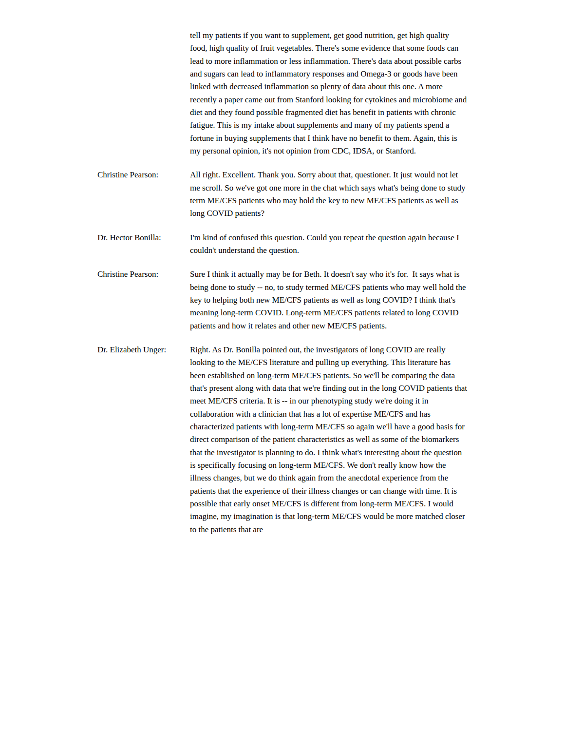tell my patients if you want to supplement, get good nutrition, get high quality food, high quality of fruit vegetables. There's some evidence that some foods can lead to more inflammation or less inflammation. There's data about possible carbs and sugars can lead to inflammatory responses and Omega-3 or goods have been linked with decreased inflammation so plenty of data about this one. A more recently a paper came out from Stanford looking for cytokines and microbiome and diet and they found possible fragmented diet has benefit in patients with chronic fatigue. This is my intake about supplements and many of my patients spend a fortune in buying supplements that I think have no benefit to them. Again, this is my personal opinion, it's not opinion from CDC, IDSA, or Stanford.
Christine Pearson:
All right. Excellent. Thank you. Sorry about that, questioner. It just would not let me scroll. So we've got one more in the chat which says what's being done to study term ME/CFS patients who may hold the key to new ME/CFS patients as well as long COVID patients?
Dr. Hector Bonilla:
I'm kind of confused this question. Could you repeat the question again because I couldn't understand the question.
Christine Pearson:
Sure I think it actually may be for Beth. It doesn't say who it's for. It says what is being done to study -- no, to study termed ME/CFS patients who may well hold the key to helping both new ME/CFS patients as well as long COVID? I think that's meaning long-term COVID. Long-term ME/CFS patients related to long COVID patients and how it relates and other new ME/CFS patients.
Dr. Elizabeth Unger:
Right. As Dr. Bonilla pointed out, the investigators of long COVID are really looking to the ME/CFS literature and pulling up everything. This literature has been established on long-term ME/CFS patients. So we'll be comparing the data that's present along with data that we're finding out in the long COVID patients that meet ME/CFS criteria. It is -- in our phenotyping study we're doing it in collaboration with a clinician that has a lot of expertise ME/CFS and has characterized patients with long-term ME/CFS so again we'll have a good basis for direct comparison of the patient characteristics as well as some of the biomarkers that the investigator is planning to do. I think what's interesting about the question is specifically focusing on long-term ME/CFS. We don't really know how the illness changes, but we do think again from the anecdotal experience from the patients that the experience of their illness changes or can change with time. It is possible that early onset ME/CFS is different from long-term ME/CFS. I would imagine, my imagination is that long-term ME/CFS would be more matched closer to the patients that are